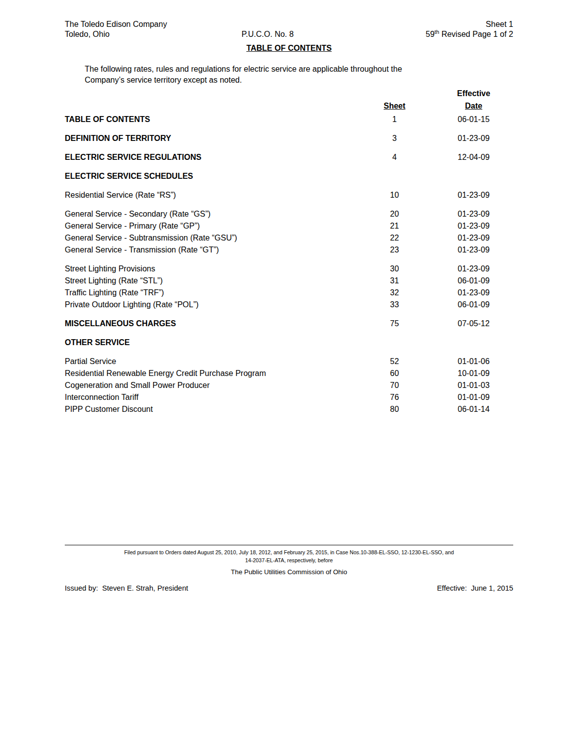The Toledo Edison Company
Sheet 1
Toledo, Ohio
P.U.C.O. No. 8
59th Revised Page 1 of 2
TABLE OF CONTENTS
The following rates, rules and regulations for electric service are applicable throughout the Company’s service territory except as noted.
| | | Effective |
| --- | --- | --- |
| | Sheet | Date |
| TABLE OF CONTENTS | 1 | 06-01-15 |
| DEFINITION OF TERRITORY | 3 | 01-23-09 |
| ELECTRIC SERVICE REGULATIONS | 4 | 12-04-09 |
| ELECTRIC SERVICE SCHEDULES | | |
| Residential Service (Rate “RS”) | 10 | 01-23-09 |
| General Service - Secondary (Rate “GS”) | 20 | 01-23-09 |
| General Service - Primary (Rate “GP”) | 21 | 01-23-09 |
| General Service - Subtransmission (Rate “GSU”) | 22 | 01-23-09 |
| General Service - Transmission (Rate “GT”) | 23 | 01-23-09 |
| Street Lighting Provisions | 30 | 01-23-09 |
| Street Lighting (Rate “STL”) | 31 | 06-01-09 |
| Traffic Lighting (Rate “TRF”) | 32 | 01-23-09 |
| Private Outdoor Lighting (Rate “POL”) | 33 | 06-01-09 |
| MISCELLANEOUS CHARGES | 75 | 07-05-12 |
| OTHER SERVICE | | |
| Partial Service | 52 | 01-01-06 |
| Residential Renewable Energy Credit Purchase Program | 60 | 10-01-09 |
| Cogeneration and Small Power Producer | 70 | 01-01-03 |
| Interconnection Tariff | 76 | 01-01-09 |
| PIPP Customer Discount | 80 | 06-01-14 |
Filed pursuant to Orders dated August 25, 2010, July 18, 2012, and February 25, 2015, in Case Nos.10-388-EL-SSO, 12-1230-EL-SSO, and
14-2037-EL-ATA, respectively, before
The Public Utilities Commission of Ohio
Issued by: Steven E. Strah, President
Effective: June 1, 2015